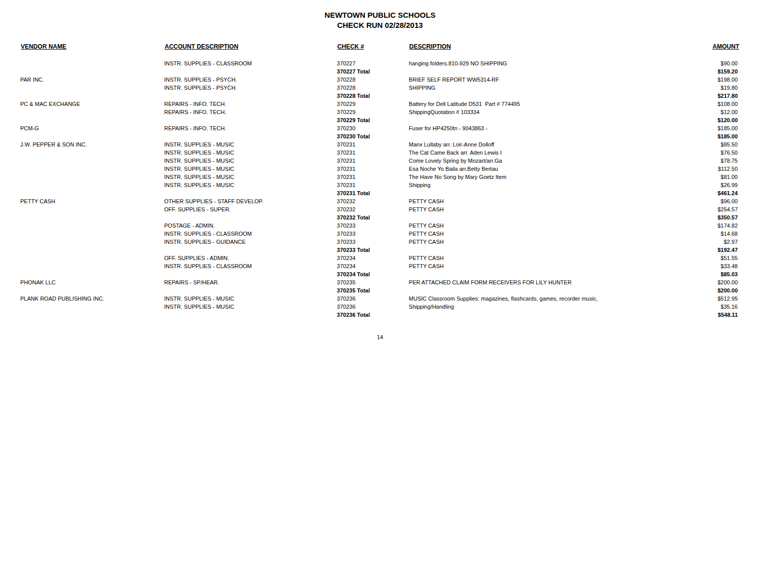NEWTOWN PUBLIC SCHOOLS
CHECK RUN 02/28/2013
| VENDOR NAME | ACCOUNT DESCRIPTION | CHECK # | DESCRIPTION | AMOUNT |
| --- | --- | --- | --- | --- |
| | INSTR. SUPPLIES - CLASSROOM | 370227 | hanging folders.810-929 NO SHIPPING | $90.00 |
| | | 370227 Total | | $159.20 |
| PAR INC. | INSTR. SUPPLIES - PSYCH. | 370228 | BRIEF SELF REPORT WW5314-RF | $198.00 |
| | INSTR. SUPPLIES - PSYCH. | 370228 | SHIPPING | $19.80 |
| | | 370228 Total | | $217.80 |
| PC & MAC EXCHANGE | REPAIRS - INFO. TECH. | 370229 | Battery for Dell Latitude D531 Part # 774495 | $108.00 |
| | REPAIRS - INFO. TECH. | 370229 | ShippingQuotation # 103334 | $12.00 |
| | | 370229 Total | | $120.00 |
| PCM-G | REPAIRS - INFO. TECH. | 370230 | Fuser for HP4250tn - 9043863 - | $185.00 |
| | | 370230 Total | | $185.00 |
| J.W. PEPPER & SON INC. | INSTR. SUPPLIES - MUSIC | 370231 | Manx Lullaby arr. Loir-Anne Dolloff | $85.50 |
| | INSTR. SUPPLIES - MUSIC | 370231 | The Cat Came Back arr. Aden Lewis I | $76.50 |
| | INSTR. SUPPLIES - MUSIC | 370231 | Come Lovely Spring by Mozart/arr.Ga | $78.75 |
| | INSTR. SUPPLIES - MUSIC | 370231 | Esa Noche Yo Baila arr.Betty Bertau | $112.50 |
| | INSTR. SUPPLIES - MUSIC | 370231 | The Have No Song by Mary Goetz Item | $81.00 |
| | INSTR. SUPPLIES - MUSIC | 370231 | Shipping | $26.99 |
| | | 370231 Total | | $461.24 |
| PETTY CASH | OTHER SUPPLIES - STAFF DEVELOP. | 370232 | PETTY CASH | $96.00 |
| | OFF. SUPPLIES - SUPER. | 370232 | PETTY CASH | $254.57 |
| | | 370232 Total | | $350.57 |
| | POSTAGE - ADMIN. | 370233 | PETTY CASH | $174.82 |
| | INSTR. SUPPLIES - CLASSROOM | 370233 | PETTY CASH | $14.68 |
| | INSTR. SUPPLIES - GUIDANCE | 370233 | PETTY CASH | $2.97 |
| | | 370233 Total | | $192.47 |
| | OFF. SUPPLIES - ADMIN. | 370234 | PETTY CASH | $51.55 |
| | INSTR. SUPPLIES - CLASSROOM | 370234 | PETTY CASH | $33.48 |
| | | 370234 Total | | $85.03 |
| PHONAK LLC | REPAIRS - SP/HEAR. | 370235 | PER ATTACHED CLAIM FORM RECEIVERS FOR LILY HUNTER | $200.00 |
| | | 370235 Total | | $200.00 |
| PLANK ROAD PUBLISHING INC. | INSTR. SUPPLIES - MUSIC | 370236 | MUSIC Classroom Supplies: magazines, flashcards, games, recorder music, | $512.95 |
| | INSTR. SUPPLIES - MUSIC | 370236 | Shipping/Handling | $35.16 |
| | | 370236 Total | | $548.11 |
14